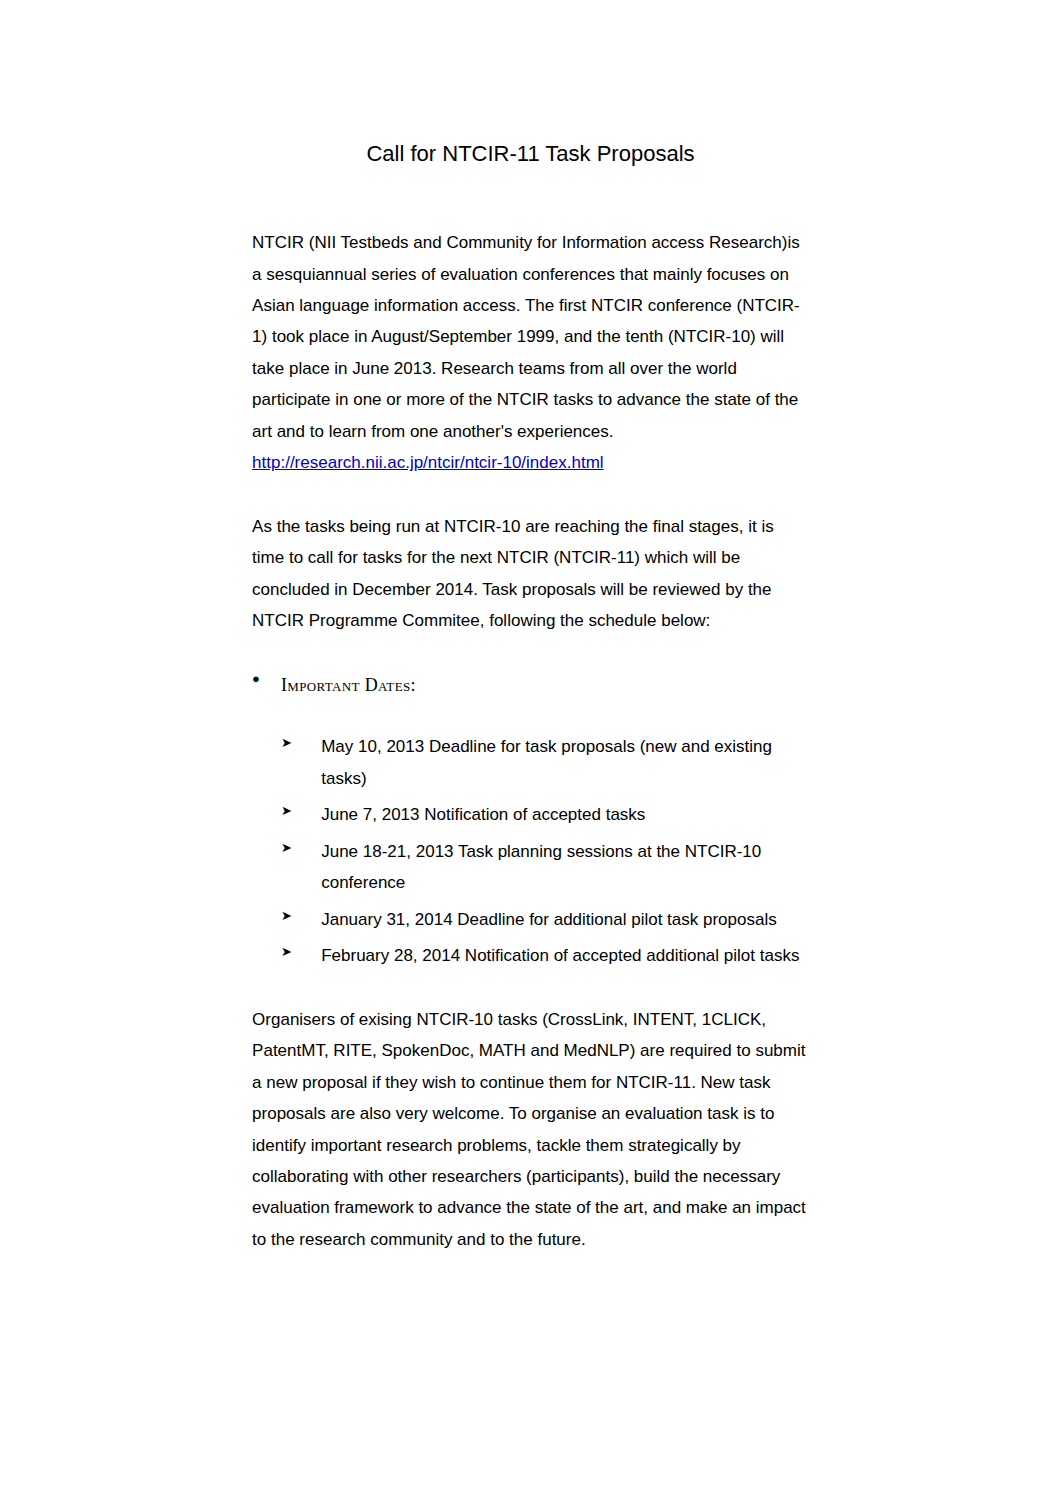Call for NTCIR-11 Task Proposals
NTCIR (NII Testbeds and Community for Information access Research)is a sesquiannual series of evaluation conferences that mainly focuses on Asian language information access. The first NTCIR conference (NTCIR-1) took place in August/September 1999, and the tenth (NTCIR-10) will take place in June 2013. Research teams from all over the world participate in one or more of the NTCIR tasks to advance the state of the art and to learn from one another's experiences.
http://research.nii.ac.jp/ntcir/ntcir-10/index.html
As the tasks being run at NTCIR-10 are reaching the final stages, it is time to call for tasks for the next NTCIR (NTCIR-11) which will be concluded in December 2014. Task proposals will be reviewed by the NTCIR Programme Commitee, following the schedule below:
Important Dates:
May 10, 2013 Deadline for task proposals (new and existing tasks)
June 7, 2013 Notification of accepted tasks
June 18-21, 2013 Task planning sessions at the NTCIR-10 conference
January 31, 2014 Deadline for additional pilot task proposals
February 28, 2014 Notification of accepted additional pilot tasks
Organisers of exising NTCIR-10 tasks (CrossLink, INTENT, 1CLICK, PatentMT, RITE, SpokenDoc, MATH and MedNLP) are required to submit a new proposal if they wish to continue them for NTCIR-11. New task proposals are also very welcome. To organise an evaluation task is to identify important research problems, tackle them strategically by collaborating with other researchers (participants), build the necessary evaluation framework to advance the state of the art, and make an impact to the research community and to the future.